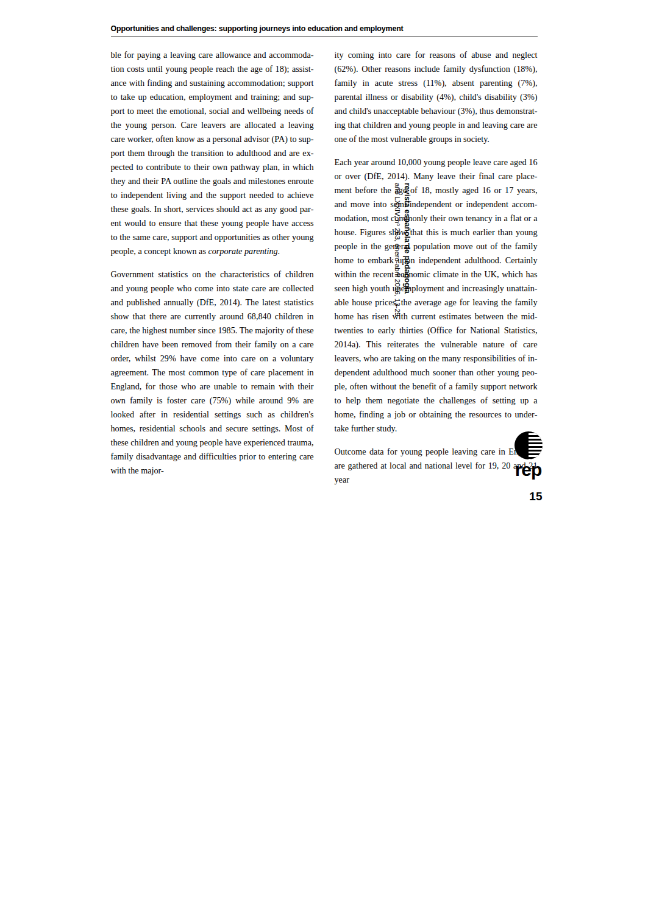Opportunities and challenges: supporting journeys into education and employment
ble for paying a leaving care allowance and accommodation costs until young people reach the age of 18); assistance with finding and sustaining accommodation; support to take up education, employment and training; and support to meet the emotional, social and wellbeing needs of the young person. Care leavers are allocated a leaving care worker, often know as a personal advisor (PA) to support them through the transition to adulthood and are expected to contribute to their own pathway plan, in which they and their PA outline the goals and milestones enroute to independent living and the support needed to achieve these goals. In short, services should act as any good parent would to ensure that these young people have access to the same care, support and opportunities as other young people, a concept known as corporate parenting.
Government statistics on the characteristics of children and young people who come into state care are collected and published annually (DfE, 2014). The latest statistics show that there are currently around 68,840 children in care, the highest number since 1985. The majority of these children have been removed from their family on a care order, whilst 29% have come into care on a voluntary agreement. The most common type of care placement in England, for those who are unable to remain with their own family is foster care (75%) while around 9% are looked after in residential settings such as children's homes, residential schools and secure settings. Most of these children and young people have experienced trauma, family disadvantage and difficulties prior to entering care with the major-
ity coming into care for reasons of abuse and neglect (62%). Other reasons include family dysfunction (18%), family in acute stress (11%), absent parenting (7%), parental illness or disability (4%), child's disability (3%) and child's unacceptable behaviour (3%), thus demonstrating that children and young people in and leaving care are one of the most vulnerable groups in society.
Each year around 10,000 young people leave care aged 16 or over (DfE, 2014). Many leave their final care placement before the age of 18, mostly aged 16 or 17 years, and move into semi-independent or independent accommodation, most commonly their own tenancy in a flat or a house. Figures show that this is much earlier than young people in the general population move out of the family home to embark upon independent adulthood. Certainly within the recent economic climate in the UK, which has seen high youth unemployment and increasingly unattainable house prices, the average age for leaving the family home has risen with current estimates between the mid-twenties to early thirties (Office for National Statistics, 2014a). This reiterates the vulnerable nature of care leavers, who are taking on the many responsibilities of independent adulthood much sooner than other young people, often without the benefit of a family support network to help them negotiate the challenges of setting up a home, finding a job or obtaining the resources to undertake further study.
Outcome data for young people leaving care in England are gathered at local and national level for 19, 20 and 21 year
revista española de pedagogía año LXXIV, nº 263, enero-abril 2016, 13-29
rep
15